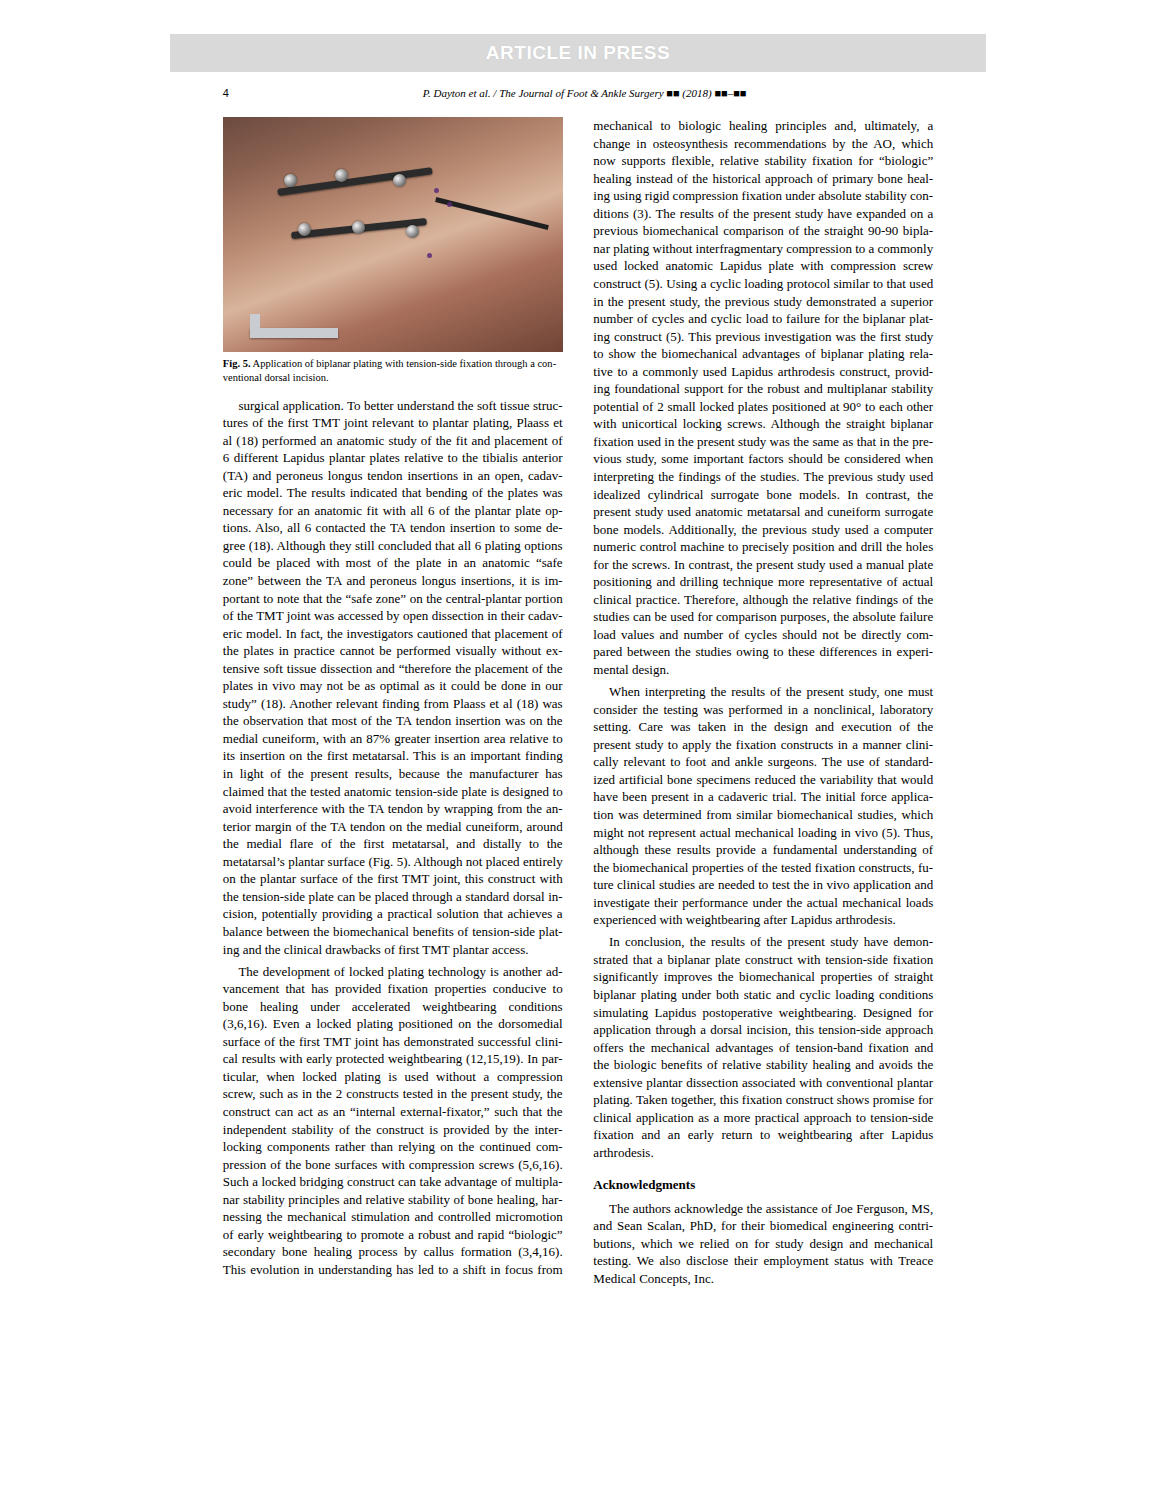ARTICLE IN PRESS
4
P. Dayton et al. / The Journal of Foot & Ankle Surgery ■■ (2018) ■■–■■
Fig. 5. Application of biplanar plating with tension-side fixation through a conventional dorsal incision.
surgical application. To better understand the soft tissue structures of the first TMT joint relevant to plantar plating, Plaass et al (18) performed an anatomic study of the fit and placement of 6 different Lapidus plantar plates relative to the tibialis anterior (TA) and peroneus longus tendon insertions in an open, cadaveric model. The results indicated that bending of the plates was necessary for an anatomic fit with all 6 of the plantar plate options. Also, all 6 contacted the TA tendon insertion to some degree (18). Although they still concluded that all 6 plating options could be placed with most of the plate in an anatomic “safe zone” between the TA and peroneus longus insertions, it is important to note that the “safe zone” on the central-plantar portion of the TMT joint was accessed by open dissection in their cadaveric model. In fact, the investigators cautioned that placement of the plates in practice cannot be performed visually without extensive soft tissue dissection and “therefore the placement of the plates in vivo may not be as optimal as it could be done in our study” (18). Another relevant finding from Plaass et al (18) was the observation that most of the TA tendon insertion was on the medial cuneiform, with an 87% greater insertion area relative to its insertion on the first metatarsal. This is an important finding in light of the present results, because the manufacturer has claimed that the tested anatomic tension-side plate is designed to avoid interference with the TA tendon by wrapping from the anterior margin of the TA tendon on the medial cuneiform, around the medial flare of the first metatarsal, and distally to the metatarsal’s plantar surface (Fig. 5). Although not placed entirely on the plantar surface of the first TMT joint, this construct with the tension-side plate can be placed through a standard dorsal incision, potentially providing a practical solution that achieves a balance between the biomechanical benefits of tension-side plating and the clinical drawbacks of first TMT plantar access.
The development of locked plating technology is another advancement that has provided fixation properties conducive to bone healing under accelerated weightbearing conditions (3,6,16). Even a locked plating positioned on the dorsomedial surface of the first TMT joint has demonstrated successful clinical results with early protected weightbearing (12,15,19). In particular, when locked plating is used without a compression screw, such as in the 2 constructs tested in the present study, the construct can act as an “internal external-fixator,” such that the independent stability of the construct is provided by the interlocking components rather than relying on the continued compression of the bone surfaces with compression screws (5,6,16). Such a locked bridging construct can take advantage of multiplanar stability principles and relative stability of bone healing, harnessing the mechanical stimulation and controlled micromotion of early weightbearing to promote a robust and rapid “biologic” secondary bone healing process by callus formation (3,4,16). This evolution in understanding has led to a shift in focus from mechanical to biologic healing principles and, ultimately, a change in osteosynthesis recommendations by the AO, which now supports flexible, relative stability fixation for “biologic” healing instead of the historical approach of primary bone healing using rigid compression fixation under absolute stability conditions (3). The results of the present study have expanded on a previous biomechanical comparison of the straight 90-90 biplanar plating without interfragmentary compression to a commonly used locked anatomic Lapidus plate with compression screw construct (5). Using a cyclic loading protocol similar to that used in the present study, the previous study demonstrated a superior number of cycles and cyclic load to failure for the biplanar plating construct (5). This previous investigation was the first study to show the biomechanical advantages of biplanar plating relative to a commonly used Lapidus arthrodesis construct, providing foundational support for the robust and multiplanar stability potential of 2 small locked plates positioned at 90° to each other with unicortical locking screws. Although the straight biplanar fixation used in the present study was the same as that in the previous study, some important factors should be considered when interpreting the findings of the studies. The previous study used idealized cylindrical surrogate bone models. In contrast, the present study used anatomic metatarsal and cuneiform surrogate bone models. Additionally, the previous study used a computer numeric control machine to precisely position and drill the holes for the screws. In contrast, the present study used a manual plate positioning and drilling technique more representative of actual clinical practice. Therefore, although the relative findings of the studies can be used for comparison purposes, the absolute failure load values and number of cycles should not be directly compared between the studies owing to these differences in experimental design.
When interpreting the results of the present study, one must consider the testing was performed in a nonclinical, laboratory setting. Care was taken in the design and execution of the present study to apply the fixation constructs in a manner clinically relevant to foot and ankle surgeons. The use of standardized artificial bone specimens reduced the variability that would have been present in a cadaveric trial. The initial force application was determined from similar biomechanical studies, which might not represent actual mechanical loading in vivo (5). Thus, although these results provide a fundamental understanding of the biomechanical properties of the tested fixation constructs, future clinical studies are needed to test the in vivo application and investigate their performance under the actual mechanical loads experienced with weightbearing after Lapidus arthrodesis.
In conclusion, the results of the present study have demonstrated that a biplanar plate construct with tension-side fixation significantly improves the biomechanical properties of straight biplanar plating under both static and cyclic loading conditions simulating Lapidus postoperative weightbearing. Designed for application through a dorsal incision, this tension-side approach offers the mechanical advantages of tension-band fixation and the biologic benefits of relative stability healing and avoids the extensive plantar dissection associated with conventional plantar plating. Taken together, this fixation construct shows promise for clinical application as a more practical approach to tension-side fixation and an early return to weightbearing after Lapidus arthrodesis.
Acknowledgments
The authors acknowledge the assistance of Joe Ferguson, MS, and Sean Scalan, PhD, for their biomedical engineering contributions, which we relied on for study design and mechanical testing. We also disclose their employment status with Treace Medical Concepts, Inc.